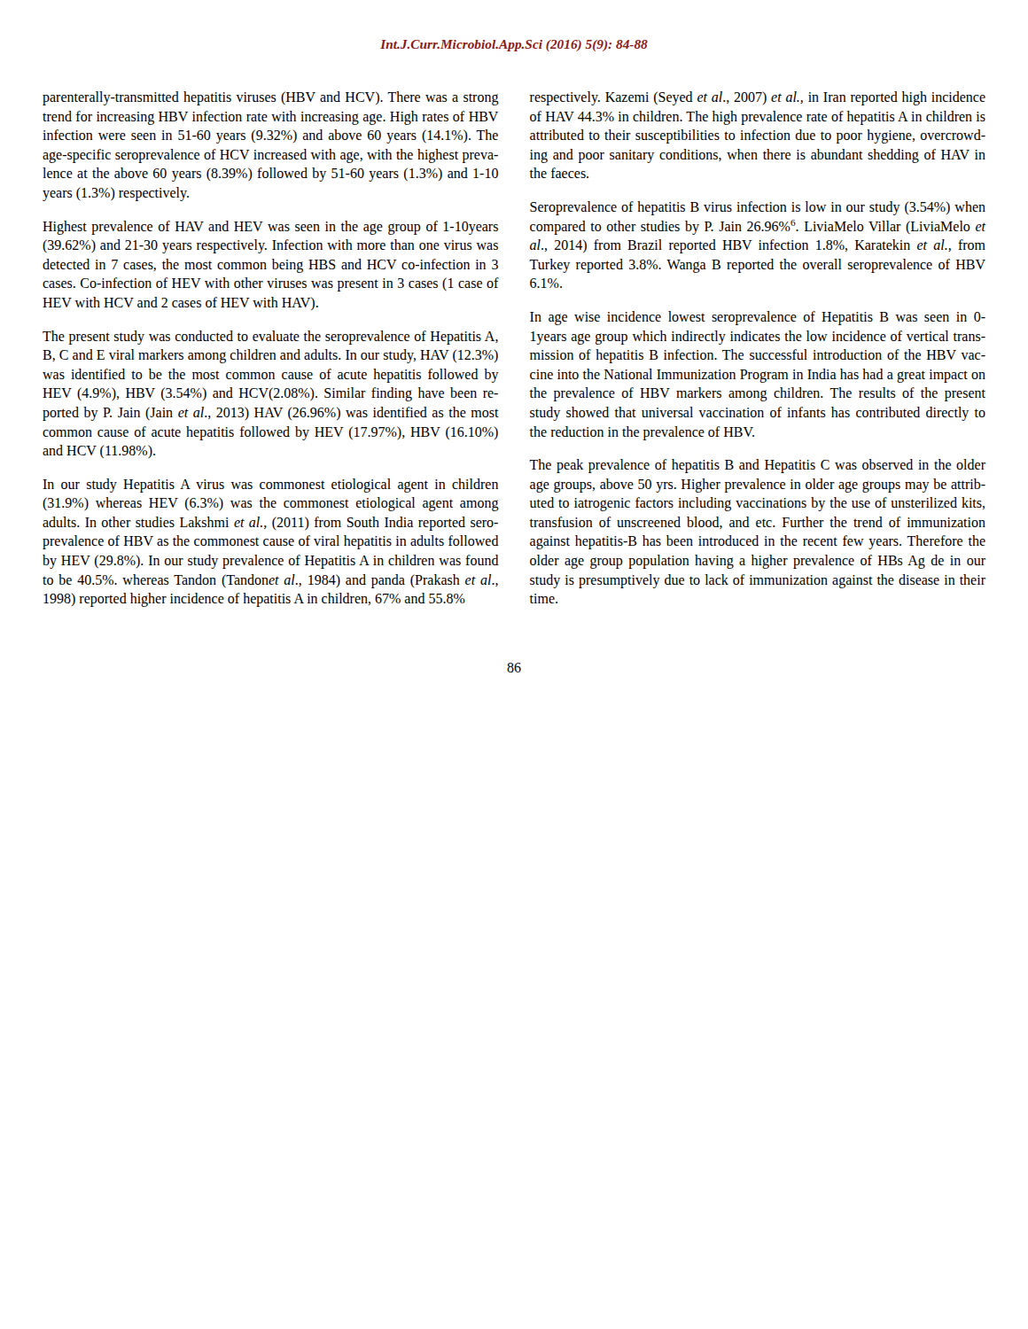Int.J.Curr.Microbiol.App.Sci (2016) 5(9): 84-88
parenterally-transmitted hepatitis viruses (HBV and HCV). There was a strong trend for increasing HBV infection rate with increasing age. High rates of HBV infection were seen in 51-60 years (9.32%) and above 60 years (14.1%). The age-specific seroprevalence of HCV increased with age, with the highest prevalence at the above 60 years (8.39%) followed by 51-60 years (1.3%) and 1-10 years (1.3%) respectively.
Highest prevalence of HAV and HEV was seen in the age group of 1-10years (39.62%) and 21-30 years respectively. Infection with more than one virus was detected in 7 cases, the most common being HBS and HCV co-infection in 3 cases. Co-infection of HEV with other viruses was present in 3 cases (1 case of HEV with HCV and 2 cases of HEV with HAV).
The present study was conducted to evaluate the seroprevalence of Hepatitis A, B, C and E viral markers among children and adults. In our study, HAV (12.3%) was identified to be the most common cause of acute hepatitis followed by HEV (4.9%), HBV (3.54%) and HCV(2.08%). Similar finding have been reported by P. Jain (Jain et al., 2013) HAV (26.96%) was identified as the most common cause of acute hepatitis followed by HEV (17.97%), HBV (16.10%) and HCV (11.98%).
In our study Hepatitis A virus was commonest etiological agent in children (31.9%) whereas HEV (6.3%) was the commonest etiological agent among adults. In other studies Lakshmi et al., (2011) from South India reported seroprevalence of HBV as the commonest cause of viral hepatitis in adults followed by HEV (29.8%). In our study prevalence of Hepatitis A in children was found to be 40.5%. whereas Tandon (Tandonet al., 1984) and panda (Prakash et al., 1998) reported higher incidence of hepatitis A in children, 67% and 55.8%
respectively. Kazemi (Seyed et al., 2007) et al., in Iran reported high incidence of HAV 44.3% in children. The high prevalence rate of hepatitis A in children is attributed to their susceptibilities to infection due to poor hygiene, overcrowding and poor sanitary conditions, when there is abundant shedding of HAV in the faeces.
Seroprevalence of hepatitis B virus infection is low in our study (3.54%) when compared to other studies by P. Jain 26.96%6. LiviaMelo Villar (LiviaMelo et al., 2014) from Brazil reported HBV infection 1.8%, Karatekin et al., from Turkey reported 3.8%. Wanga B reported the overall seroprevalence of HBV 6.1%.
In age wise incidence lowest seroprevalence of Hepatitis B was seen in 0-1years age group which indirectly indicates the low incidence of vertical transmission of hepatitis B infection. The successful introduction of the HBV vaccine into the National Immunization Program in India has had a great impact on the prevalence of HBV markers among children. The results of the present study showed that universal vaccination of infants has contributed directly to the reduction in the prevalence of HBV.
The peak prevalence of hepatitis B and Hepatitis C was observed in the older age groups, above 50 yrs. Higher prevalence in older age groups may be attributed to iatrogenic factors including vaccinations by the use of unsterilized kits, transfusion of unscreened blood, and etc. Further the trend of immunization against hepatitis-B has been introduced in the recent few years. Therefore the older age group population having a higher prevalence of HBs Ag de in our study is presumptively due to lack of immunization against the disease in their time.
86